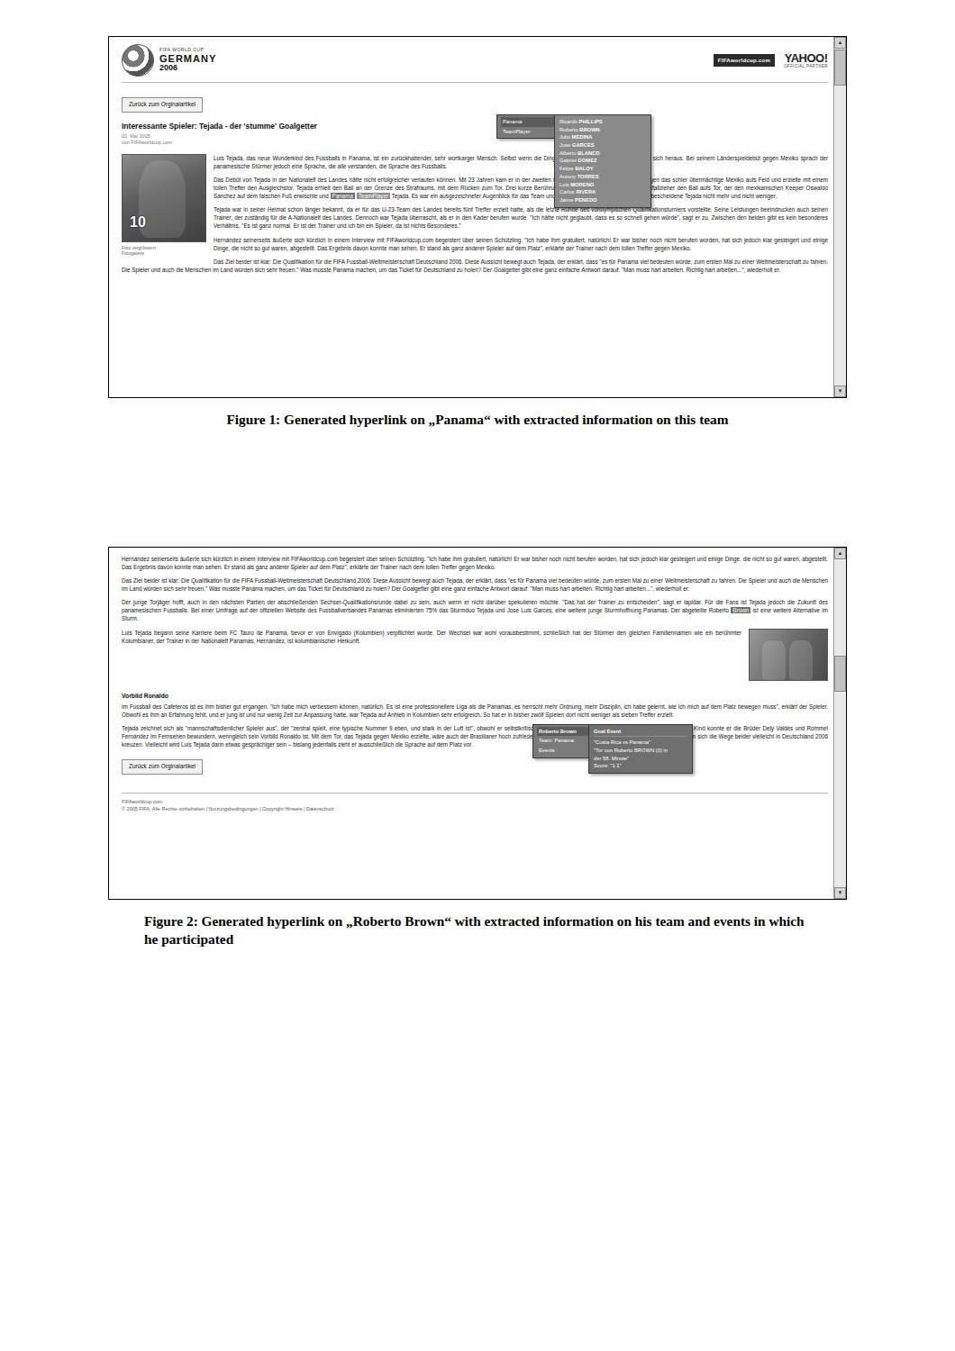▲
▼
FIFA WORLD CUP
GERMANY
2006
FIFAworldcup.com
YAHOO!
OFFICIAL PARTNER
Zurück zum Orginalartikel
Interessante Spieler: Tejada - der 'stumme' Goalgetter
02. Mai 2005
von FIFAworldcup.com
10
Foto vergrössern
Fotogalerie
Luis Tejada, das neue Wunderkind des Fussballs in Panama, ist ein zurückhaltender, sehr wortkarger Mensch. Selbst wenn die Dinge richtig gut laufen, geht er nicht aus sich heraus. Bei seinem Länderspieldebüt gegen Mexiko sprach der panamesische Stürmer jedoch eine Sprache, die alle verstanden, die Sprache des Fussballs.
Das Debüt von Tejada in der Nationalelf des Landes hätte nicht erfolgreicher verlaufen können. Mit 23 Jahren kam er in der zweiten Hälfte des WM-Qualifikationsspiels gegen das schier übermächtige Mexiko aufs Feld und erzielte mit einem tollen Treffer den Ausgleichstor. Tejada erhielt den Ball an der Grenze des Strafraums, mit dem Rücken zum Tor. Drei kurze Berührungen, und dann zog er mit einem Seitfallzieher den Ball aufs Tor, der den mexikanischen Keeper Oswaldo Sánchez auf dem falschen Fuß erwischte und Panama TeamPlayer Tejada. Es war ein ausgezeichneter Augenblick für das Team und das ganze Land, auch wenn sich der bescheidene Tejada nicht mehr und nicht weniger.
Tejada war in seiner Heimat schon länger bekannt, da er für das U-23-Team des Landes bereits fünf Treffer erzielt hatte, als die letzte Runde des vorolympischen Qualifikationsturniers vorstellte. Seine Leistungen beeindrucken auch seinen Trainer, der zuständig für die A-Nationalelf des Landes. Dennoch war Tejada überrascht, als er in den Kader berufen wurde. "Ich hätte nicht geglaubt, dass es so schnell gehen würde", sagt er zu. Zwischen den beiden gibt es kein besonderes Verhältnis. "Es ist ganz normal. Er ist der Trainer und ich bin ein Spieler, da ist nichts Besonderes."
Hernández seinerseits äußerte sich kürzlich in einem Interview mit FIFAworldcup.com begeistert über seinen Schützling. "Ich habe ihm gratuliert, natürlich! Er war bisher noch nicht berufen worden, hat sich jedoch klar gesteigert und einige Dinge, die nicht so gut waren, abgestellt. Das Ergebnis davon konnte man sehen. Er stand als ganz anderer Spieler auf dem Platz", erklärte der Trainer nach dem tollen Treffer gegen Mexiko.
Das Ziel beider ist klar: Die Qualifikation für die FIFA Fussball-Weltmeisterschaft Deutschland 2006. Diese Aussicht bewegt auch Tejada, der erklärt, dass "es für Panama viel bedeuten würde, zum ersten Mal zu einer Weltmeisterschaft zu fahren. Die Spieler und auch die Menschen im Land würden sich sehr freuen." Was musste Panama machen, um das Ticket für Deutschland zu holen? Der Goalgetter gibt eine ganz einfache Antwort darauf: "Man muss hart arbeiten. Richtig hart arbeiten...", wiederholt er.
Panama
TeamPlayer
Ricardo PHILLIPS
Roberto BROWN
Julio MEDINA
Jose GARCES
Alberto BLANCO
Gabriel GOMEZ
Felipe BALOY
Anteny TORRES
Luis MORENO
Carlos RIVERA
Jaime PENEDO
Figure 1: Generated hyperlink on „Panama“ with extracted information on this team
▲
▼
Hernández seinerseits äußerte sich kürzlich in einem Interview mit FIFAworldcup.com begeistert über seinen Schützling. "Ich habe ihm gratuliert, natürlich! Er war bisher noch nicht berufen worden, hat sich jedoch klar gesteigert und einige Dinge, die nicht so gut waren, abgestellt. Das Ergebnis davon konnte man sehen. Er stand als ganz anderer Spieler auf dem Platz", erklärte der Trainer nach dem tollen Treffer gegen Mexiko.
Das Ziel beider ist klar: Die Qualifikation für die FIFA Fussball-Weltmeisterschaft Deutschland 2006. Diese Aussicht bewegt auch Tejada, der erklärt, dass "es für Panama viel bedeuten würde, zum ersten Mal zu einer Weltmeisterschaft zu fahren. Die Spieler und auch die Menschen im Land würden sich sehr freuen." Was musste Panama machen, um das Ticket für Deutschland zu holen? Der Goalgetter gibt eine ganz einfache Antwort darauf: "Man muss hart arbeiten. Richtig hart arbeiten...", wiederholt er.
Der junge Torjäger hofft, auch in den nächsten Partien der abschließenden Sechser-Qualifikationsrunde dabei zu sein, auch wenn er nicht darüber spekulieren möchte. "Das hat der Trainer zu entscheiden", sagt er lapidar. Für die Fans ist Tejada jedoch die Zukunft des panamesischen Fussballs. Bei einer Umfrage auf der offiziellen Website des Fussballverbandes Panamas eliminierten 75% das Sturmduo Tejada und Jose Luis Garces, eine weitere junge Sturmhoffnung Panamas. Der abgeteilte Roberto Brown ist eine weitere Alternative im Sturm.
Luis Tejada begann seine Karriere beim FC Tauro de Panamá, bevor er von Envigado (Kolumbien) verpflichtet wurde. Der Wechsel war wohl vorausbestimmt, schließlich hat der Stürmer den gleichen Familiennamen wie ein berühmter Kolumbianer, der Trainer in der Nationalelf Panamas, Hernández, ist kolumbianischer Herkunft.
Vorbild Ronaldo
Im Fussball des Cafeteros ist es ihm bisher gut ergangen. "Ich habe mich verbessern können, natürlich. Es ist eine professionellere Liga als die Panamas, es herrscht mehr Ordnung, mehr Disziplin, ich habe gelernt, wie ich mich auf dem Platz bewegen muss", erklärt der Spieler. Obwohl es ihm an Erfahrung fehlt, und er jung ist und nur wenig Zeit zur Anpassung hatte, war Tejada auf Anhieb in Kolumbien sehr erfolgreich. So hat er in bisher zwölf Spielen dort nicht weniger als sieben Treffer erzielt.
Tejada zeichnet sich als "mannschaftsdienlicher Spieler aus", der "zentral spielt, eine typische Nummer 9 eben, und stark in der Luft ist", obwohl er selbstkritisch meint, dass er sich "im Abschluss noch steigern muss". Als Kind konnte er die Brüder Dely Valdés und Rommel Fernández im Fernsehen bewundern, wenngleich sein Vorbild Ronaldo ist. Mit dem Tor, das Tejada gegen Mexiko erzielte, wäre auch der Brasilianer hoch zufrieden gewesen. Wenn der junge Goalgetter so weiter macht, werden sich die Wege beider vielleicht in Deutschland 2006 kreuzen. Vielleicht wird Luis Tejada dann etwas gesprächiger sein – bislang jedenfalls zieht er ausschließlich die Sprache auf dem Platz vor.
Zurück zum Orginalartikel
FIFAworldcup.com
© 2005 FIFA, Alle Rechte vorbehalten | Nutzungsbedingungen | Copyright Hinweis | Datenschutz
Roberto Brown
Team: Panama
Events
Goal Event
"Costa Rica vs Panama"
"Tor von Roberto BROWN (0) in
der 58. Minute"
Score: "1:1"
Figure 2: Generated hyperlink on „Roberto Brown“ with extracted information on his team and events in which he participated